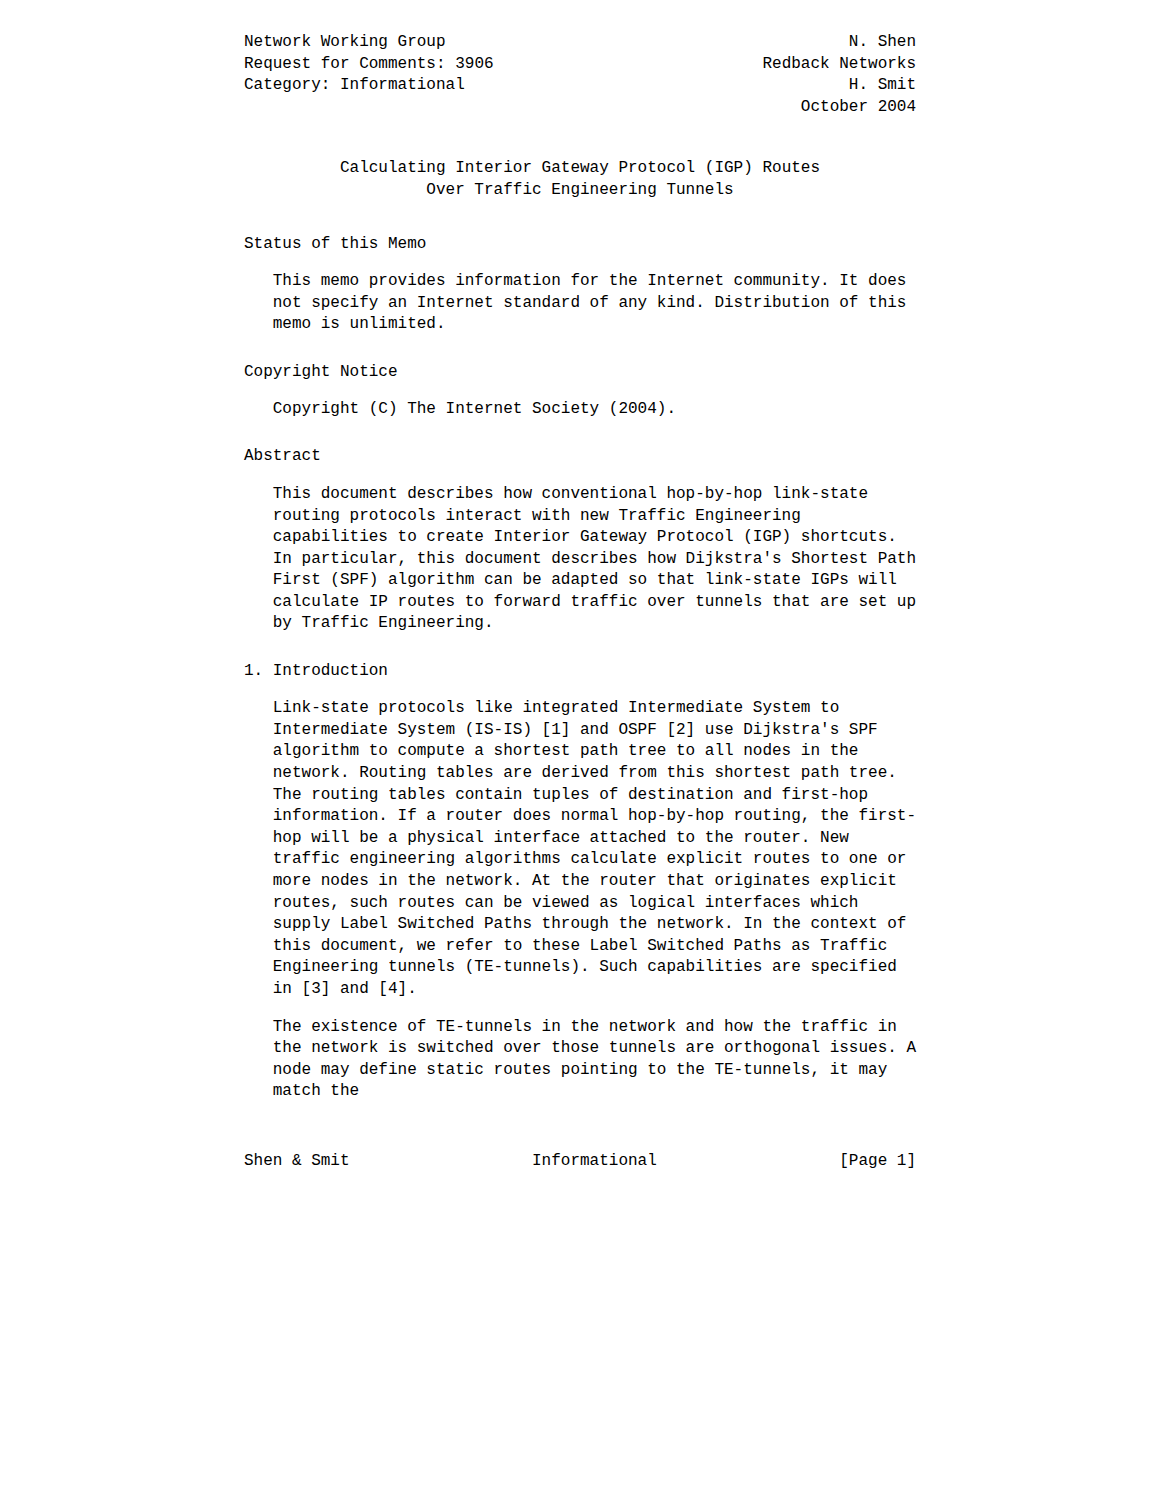Network Working Group N. Shen
Request for Comments: 3906 Redback Networks
Category: Informational H. Smit
October 2004
Calculating Interior Gateway Protocol (IGP) Routes
Over Traffic Engineering Tunnels
Status of this Memo
This memo provides information for the Internet community. It does not specify an Internet standard of any kind. Distribution of this memo is unlimited.
Copyright Notice
Copyright (C) The Internet Society (2004).
Abstract
This document describes how conventional hop-by-hop link-state routing protocols interact with new Traffic Engineering capabilities to create Interior Gateway Protocol (IGP) shortcuts. In particular, this document describes how Dijkstra's Shortest Path First (SPF) algorithm can be adapted so that link-state IGPs will calculate IP routes to forward traffic over tunnels that are set up by Traffic Engineering.
1. Introduction
Link-state protocols like integrated Intermediate System to Intermediate System (IS-IS) [1] and OSPF [2] use Dijkstra's SPF algorithm to compute a shortest path tree to all nodes in the network. Routing tables are derived from this shortest path tree. The routing tables contain tuples of destination and first-hop information. If a router does normal hop-by-hop routing, the first-hop will be a physical interface attached to the router. New traffic engineering algorithms calculate explicit routes to one or more nodes in the network. At the router that originates explicit routes, such routes can be viewed as logical interfaces which supply Label Switched Paths through the network. In the context of this document, we refer to these Label Switched Paths as Traffic Engineering tunnels (TE-tunnels). Such capabilities are specified in [3] and [4].
The existence of TE-tunnels in the network and how the traffic in the network is switched over those tunnels are orthogonal issues. A node may define static routes pointing to the TE-tunnels, it may match the
Shen & Smit Informational[Page 1]